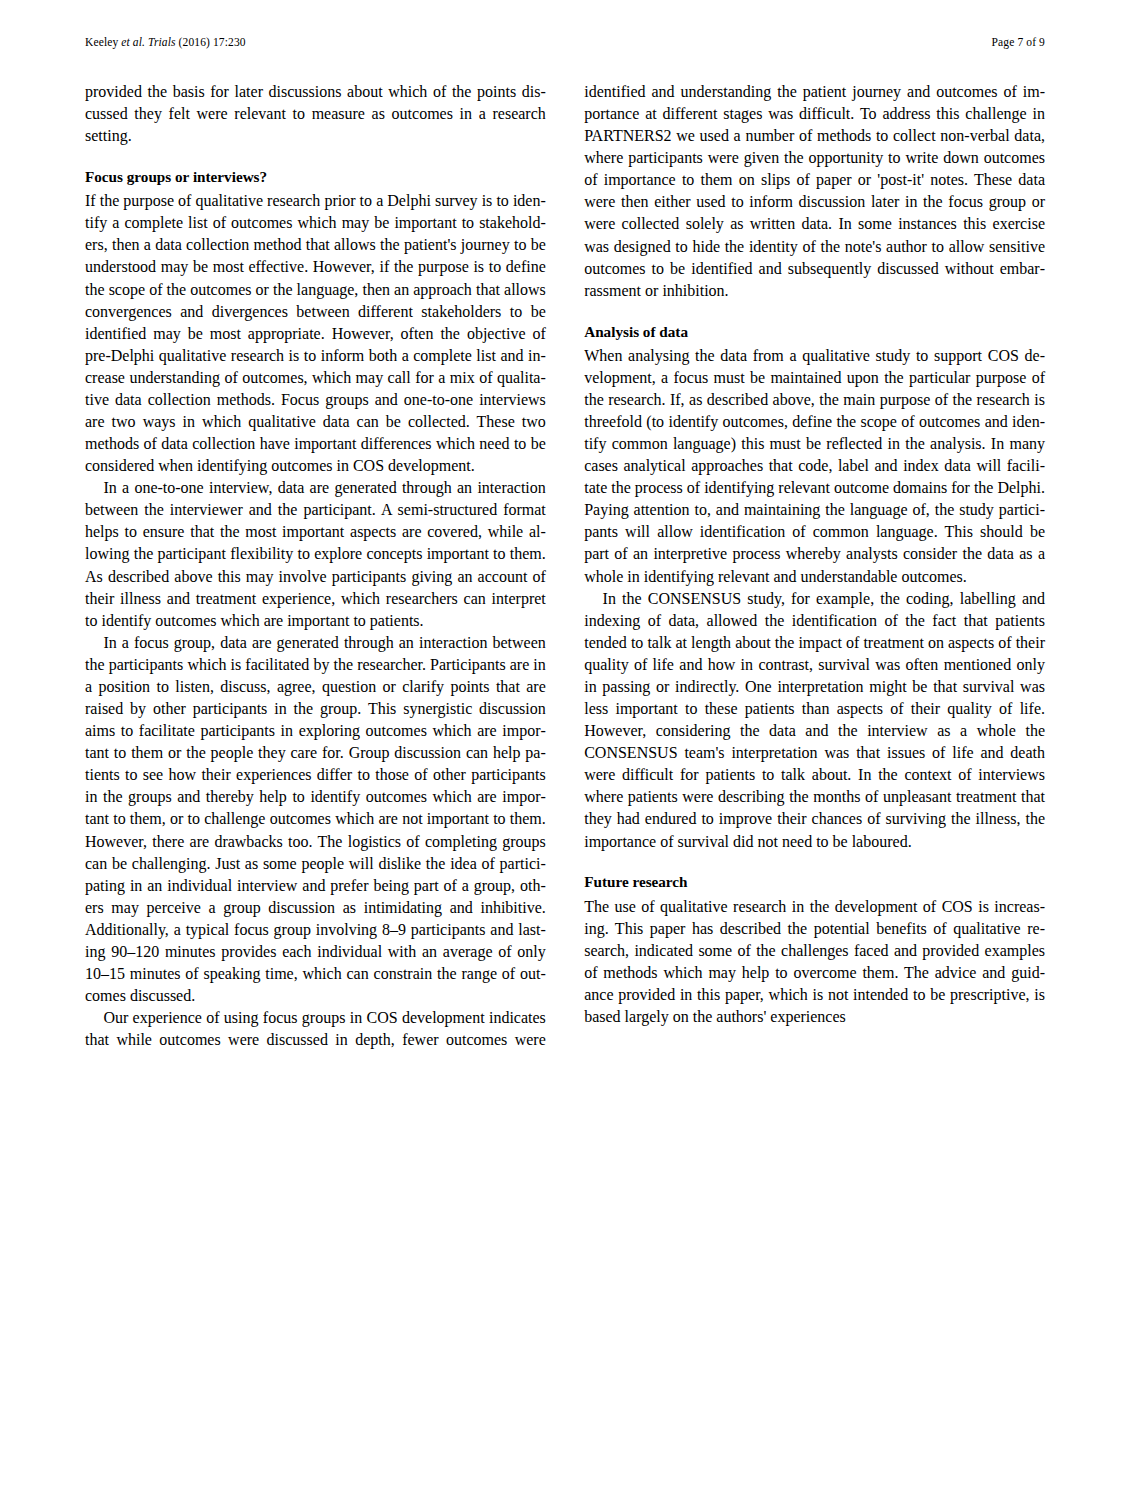Keeley et al. Trials (2016) 17:230 Page 7 of 9
provided the basis for later discussions about which of the points discussed they felt were relevant to measure as outcomes in a research setting.
Focus groups or interviews?
If the purpose of qualitative research prior to a Delphi survey is to identify a complete list of outcomes which may be important to stakeholders, then a data collection method that allows the patient's journey to be understood may be most effective. However, if the purpose is to define the scope of the outcomes or the language, then an approach that allows convergences and divergences between different stakeholders to be identified may be most appropriate. However, often the objective of pre-Delphi qualitative research is to inform both a complete list and increase understanding of outcomes, which may call for a mix of qualitative data collection methods. Focus groups and one-to-one interviews are two ways in which qualitative data can be collected. These two methods of data collection have important differences which need to be considered when identifying outcomes in COS development.
In a one-to-one interview, data are generated through an interaction between the interviewer and the participant. A semi-structured format helps to ensure that the most important aspects are covered, while allowing the participant flexibility to explore concepts important to them. As described above this may involve participants giving an account of their illness and treatment experience, which researchers can interpret to identify outcomes which are important to patients.
In a focus group, data are generated through an interaction between the participants which is facilitated by the researcher. Participants are in a position to listen, discuss, agree, question or clarify points that are raised by other participants in the group. This synergistic discussion aims to facilitate participants in exploring outcomes which are important to them or the people they care for. Group discussion can help patients to see how their experiences differ to those of other participants in the groups and thereby help to identify outcomes which are important to them, or to challenge outcomes which are not important to them. However, there are drawbacks too. The logistics of completing groups can be challenging. Just as some people will dislike the idea of participating in an individual interview and prefer being part of a group, others may perceive a group discussion as intimidating and inhibitive. Additionally, a typical focus group involving 8–9 participants and lasting 90–120 minutes provides each individual with an average of only 10–15 minutes of speaking time, which can constrain the range of outcomes discussed.
Our experience of using focus groups in COS development indicates that while outcomes were discussed in depth, fewer outcomes were identified and understanding the patient journey and outcomes of importance at different stages was difficult. To address this challenge in PARTNERS2 we used a number of methods to collect non-verbal data, where participants were given the opportunity to write down outcomes of importance to them on slips of paper or 'post-it' notes. These data were then either used to inform discussion later in the focus group or were collected solely as written data. In some instances this exercise was designed to hide the identity of the note's author to allow sensitive outcomes to be identified and subsequently discussed without embarrassment or inhibition.
Analysis of data
When analysing the data from a qualitative study to support COS development, a focus must be maintained upon the particular purpose of the research. If, as described above, the main purpose of the research is threefold (to identify outcomes, define the scope of outcomes and identify common language) this must be reflected in the analysis. In many cases analytical approaches that code, label and index data will facilitate the process of identifying relevant outcome domains for the Delphi. Paying attention to, and maintaining the language of, the study participants will allow identification of common language. This should be part of an interpretive process whereby analysts consider the data as a whole in identifying relevant and understandable outcomes.
In the CONSENSUS study, for example, the coding, labelling and indexing of data, allowed the identification of the fact that patients tended to talk at length about the impact of treatment on aspects of their quality of life and how in contrast, survival was often mentioned only in passing or indirectly. One interpretation might be that survival was less important to these patients than aspects of their quality of life. However, considering the data and the interview as a whole the CONSENSUS team's interpretation was that issues of life and death were difficult for patients to talk about. In the context of interviews where patients were describing the months of unpleasant treatment that they had endured to improve their chances of surviving the illness, the importance of survival did not need to be laboured.
Future research
The use of qualitative research in the development of COS is increasing. This paper has described the potential benefits of qualitative research, indicated some of the challenges faced and provided examples of methods which may help to overcome them. The advice and guidance provided in this paper, which is not intended to be prescriptive, is based largely on the authors' experiences